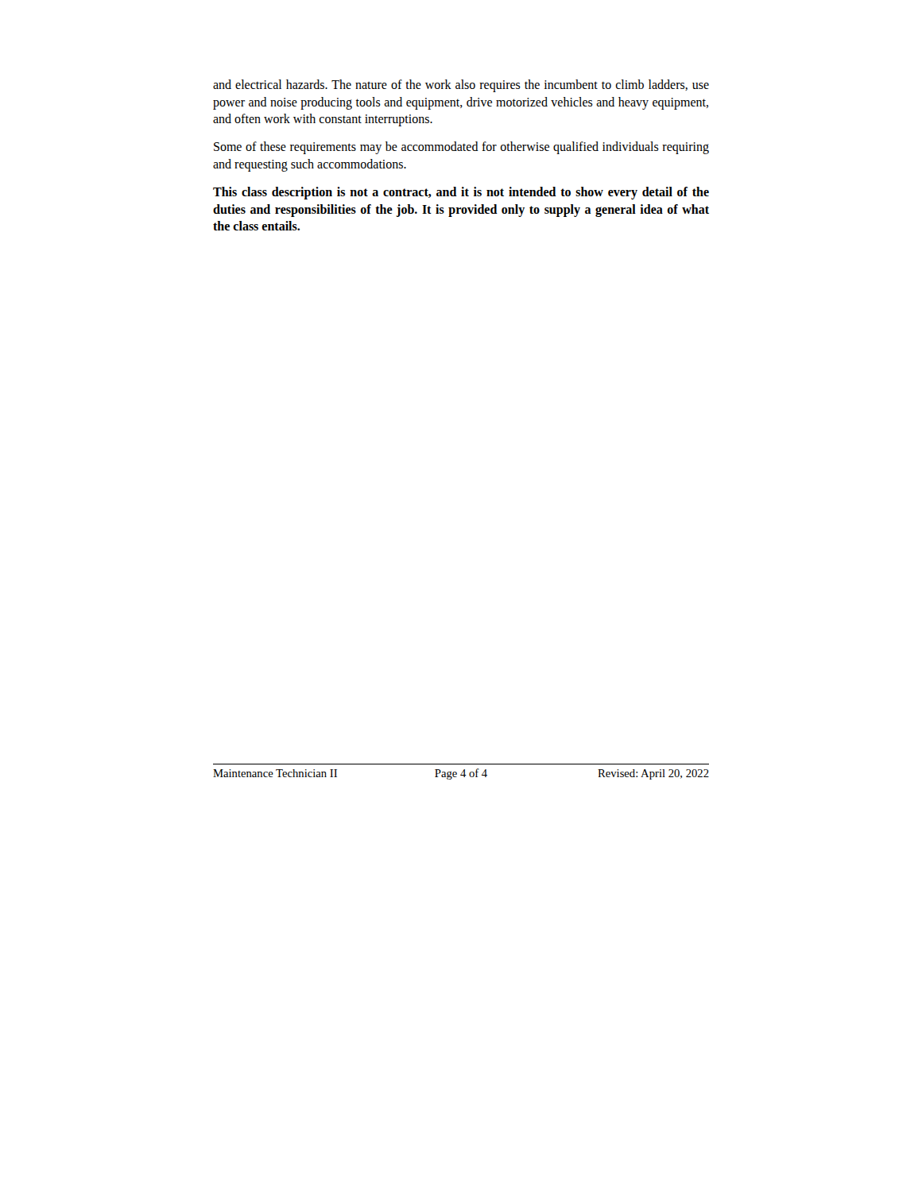and electrical hazards. The nature of the work also requires the incumbent to climb ladders, use power and noise producing tools and equipment, drive motorized vehicles and heavy equipment, and often work with constant interruptions.
Some of these requirements may be accommodated for otherwise qualified individuals requiring and requesting such accommodations.
This class description is not a contract, and it is not intended to show every detail of the duties and responsibilities of the job. It is provided only to supply a general idea of what the class entails.
Maintenance Technician II
Page 4 of 4
Revised: April 20, 2022